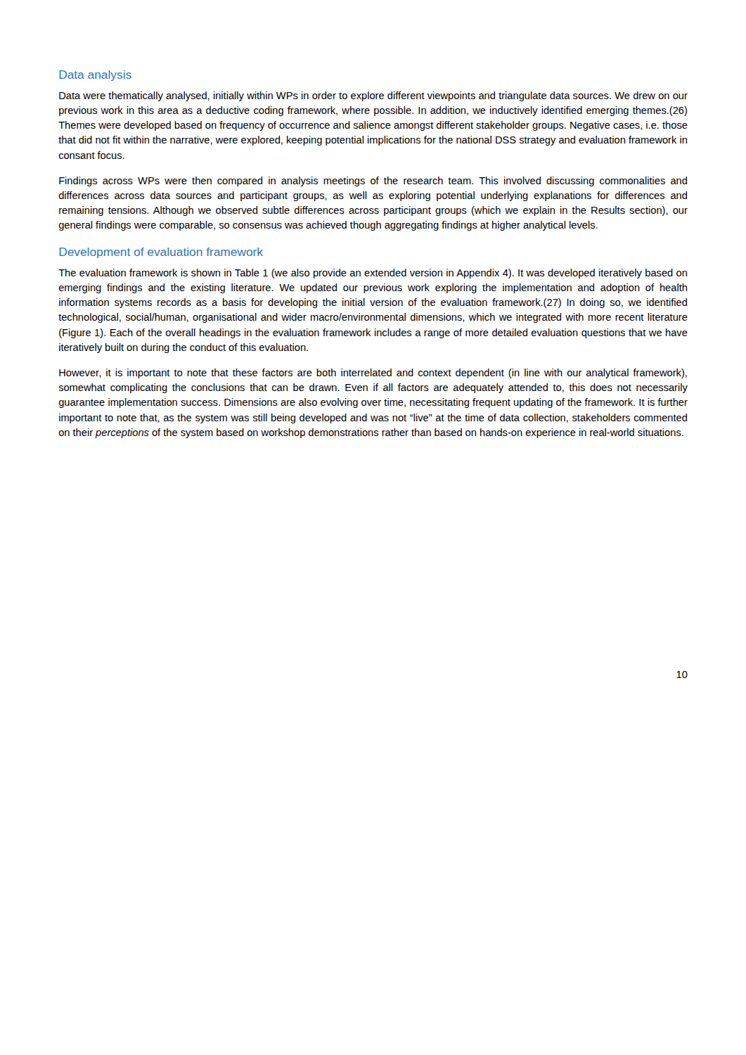Data analysis
Data were thematically analysed, initially within WPs in order to explore different viewpoints and triangulate data sources. We drew on our previous work in this area as a deductive coding framework, where possible. In addition, we inductively identified emerging themes.(26) Themes were developed based on frequency of occurrence and salience amongst different stakeholder groups. Negative cases, i.e. those that did not fit within the narrative, were explored, keeping potential implications for the national DSS strategy and evaluation framework in consant focus.
Findings across WPs were then compared in analysis meetings of the research team. This involved discussing commonalities and differences across data sources and participant groups, as well as exploring potential underlying explanations for differences and remaining tensions. Although we observed subtle differences across participant groups (which we explain in the Results section), our general findings were comparable, so consensus was achieved though aggregating findings at higher analytical levels.
Development of evaluation framework
The evaluation framework is shown in Table 1 (we also provide an extended version in Appendix 4). It was developed iteratively based on emerging findings and the existing literature. We updated our previous work exploring the implementation and adoption of health information systems records as a basis for developing the initial version of the evaluation framework.(27) In doing so, we identified technological, social/human, organisational and wider macro/environmental dimensions, which we integrated with more recent literature (Figure 1). Each of the overall headings in the evaluation framework includes a range of more detailed evaluation questions that we have iteratively built on during the conduct of this evaluation.
However, it is important to note that these factors are both interrelated and context dependent (in line with our analytical framework), somewhat complicating the conclusions that can be drawn. Even if all factors are adequately attended to, this does not necessarily guarantee implementation success. Dimensions are also evolving over time, necessitating frequent updating of the framework. It is further important to note that, as the system was still being developed and was not “live” at the time of data collection, stakeholders commented on their perceptions of the system based on workshop demonstrations rather than based on hands-on experience in real-world situations.
10